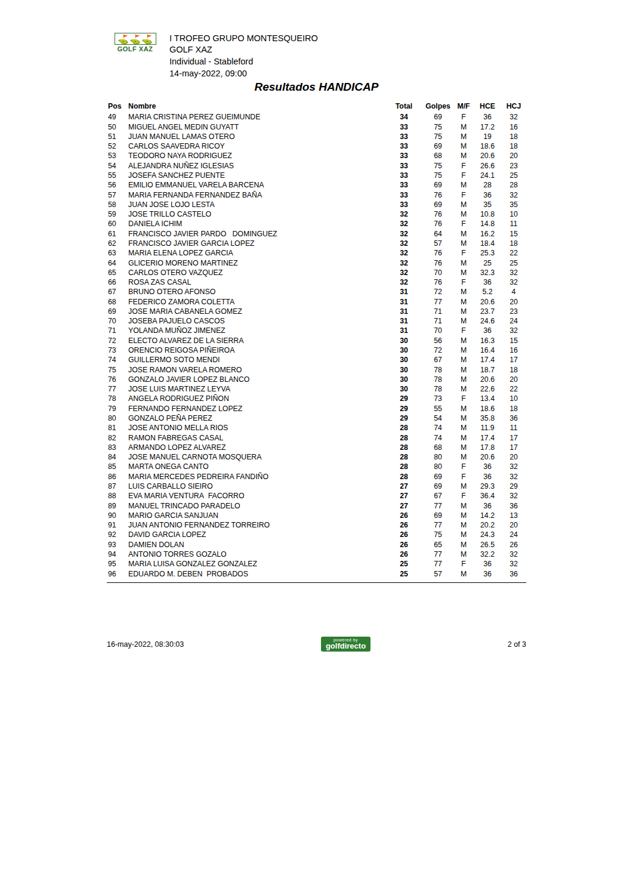⛳⛳⛳
GOLF XAZ
I TROFEO GRUPO MONTESQUEIRO
GOLF XAZ
Individual - Stableford
14-may-2022, 09:00
Resultados HANDICAP
| Pos | Nombre | Total | Golpes | M/F | HCE | HCJ |
| --- | --- | --- | --- | --- | --- | --- |
| 49 | MARIA CRISTINA PEREZ GUEIMUNDE | 34 | 69 | F | 36 | 32 |
| 50 | MIGUEL ANGEL MEDIN GUYATT | 33 | 75 | M | 17.2 | 16 |
| 51 | JUAN MANUEL LAMAS OTERO | 33 | 75 | M | 19 | 18 |
| 52 | CARLOS SAAVEDRA RICOY | 33 | 69 | M | 18.6 | 18 |
| 53 | TEODORO NAYA RODRIGUEZ | 33 | 68 | M | 20.6 | 20 |
| 54 | ALEJANDRA NUÑEZ IGLESIAS | 33 | 75 | F | 26.6 | 23 |
| 55 | JOSEFA SANCHEZ PUENTE | 33 | 75 | F | 24.1 | 25 |
| 56 | EMILIO EMMANUEL VARELA BARCENA | 33 | 69 | M | 28 | 28 |
| 57 | MARIA FERNANDA FERNANDEZ BAÑA | 33 | 76 | F | 36 | 32 |
| 58 | JUAN JOSE LOJO LESTA | 33 | 69 | M | 35 | 35 |
| 59 | JOSE TRILLO CASTELO | 32 | 76 | M | 10.8 | 10 |
| 60 | DANIELA ICHIM | 32 | 76 | F | 14.8 | 11 |
| 61 | FRANCISCO JAVIER PARDO DOMINGUEZ | 32 | 64 | M | 16.2 | 15 |
| 62 | FRANCISCO JAVIER GARCIA LOPEZ | 32 | 57 | M | 18.4 | 18 |
| 63 | MARIA ELENA LOPEZ GARCIA | 32 | 76 | F | 25.3 | 22 |
| 64 | GLICERIO MORENO MARTINEZ | 32 | 76 | M | 25 | 25 |
| 65 | CARLOS OTERO VAZQUEZ | 32 | 70 | M | 32.3 | 32 |
| 66 | ROSA ZAS CASAL | 32 | 76 | F | 36 | 32 |
| 67 | BRUNO OTERO AFONSO | 31 | 72 | M | 5.2 | 4 |
| 68 | FEDERICO ZAMORA COLETTA | 31 | 77 | M | 20.6 | 20 |
| 69 | JOSE MARIA CABANELA GOMEZ | 31 | 71 | M | 23.7 | 23 |
| 70 | JOSEBA PAJUELO CASCOS | 31 | 71 | M | 24.6 | 24 |
| 71 | YOLANDA MUÑOZ JIMENEZ | 31 | 70 | F | 36 | 32 |
| 72 | ELECTO ALVAREZ DE LA SIERRA | 30 | 56 | M | 16.3 | 15 |
| 73 | ORENCIO REIGOSA PIÑEIROA | 30 | 72 | M | 16.4 | 16 |
| 74 | GUILLERMO SOTO MENDI | 30 | 67 | M | 17.4 | 17 |
| 75 | JOSE RAMON VARELA ROMERO | 30 | 78 | M | 18.7 | 18 |
| 76 | GONZALO JAVIER LOPEZ BLANCO | 30 | 78 | M | 20.6 | 20 |
| 77 | JOSE LUIS MARTINEZ LEYVA | 30 | 78 | M | 22.6 | 22 |
| 78 | ANGELA RODRIGUEZ PIÑON | 29 | 73 | F | 13.4 | 10 |
| 79 | FERNANDO FERNANDEZ LOPEZ | 29 | 55 | M | 18.6 | 18 |
| 80 | GONZALO PEÑA PEREZ | 29 | 54 | M | 35.8 | 36 |
| 81 | JOSE ANTONIO MELLA RIOS | 28 | 74 | M | 11.9 | 11 |
| 82 | RAMON FABREGAS CASAL | 28 | 74 | M | 17.4 | 17 |
| 83 | ARMANDO LOPEZ ALVAREZ | 28 | 68 | M | 17.8 | 17 |
| 84 | JOSE MANUEL CARNOTA MOSQUERA | 28 | 80 | M | 20.6 | 20 |
| 85 | MARTA ONEGA CANTO | 28 | 80 | F | 36 | 32 |
| 86 | MARIA MERCEDES PEDREIRA FANDIÑO | 28 | 69 | F | 36 | 32 |
| 87 | LUIS CARBALLO SIEIRO | 27 | 69 | M | 29.3 | 29 |
| 88 | EVA MARIA VENTURA FACORRO | 27 | 67 | F | 36.4 | 32 |
| 89 | MANUEL TRINCADO PARADELO | 27 | 77 | M | 36 | 36 |
| 90 | MARIO GARCIA SANJUAN | 26 | 69 | M | 14.2 | 13 |
| 91 | JUAN ANTONIO FERNANDEZ TORREIRO | 26 | 77 | M | 20.2 | 20 |
| 92 | DAVID GARCIA LOPEZ | 26 | 75 | M | 24.3 | 24 |
| 93 | DAMIEN DOLAN | 26 | 65 | M | 26.5 | 26 |
| 94 | ANTONIO TORRES GOZALO | 26 | 77 | M | 32.2 | 32 |
| 95 | MARIA LUISA GONZALEZ GONZALEZ | 25 | 77 | F | 36 | 32 |
| 96 | EDUARDO M. DEBEN PROBADOS | 25 | 57 | M | 36 | 36 |
16-may-2022, 08:30:03
powered by golfdirecto
2 of 3